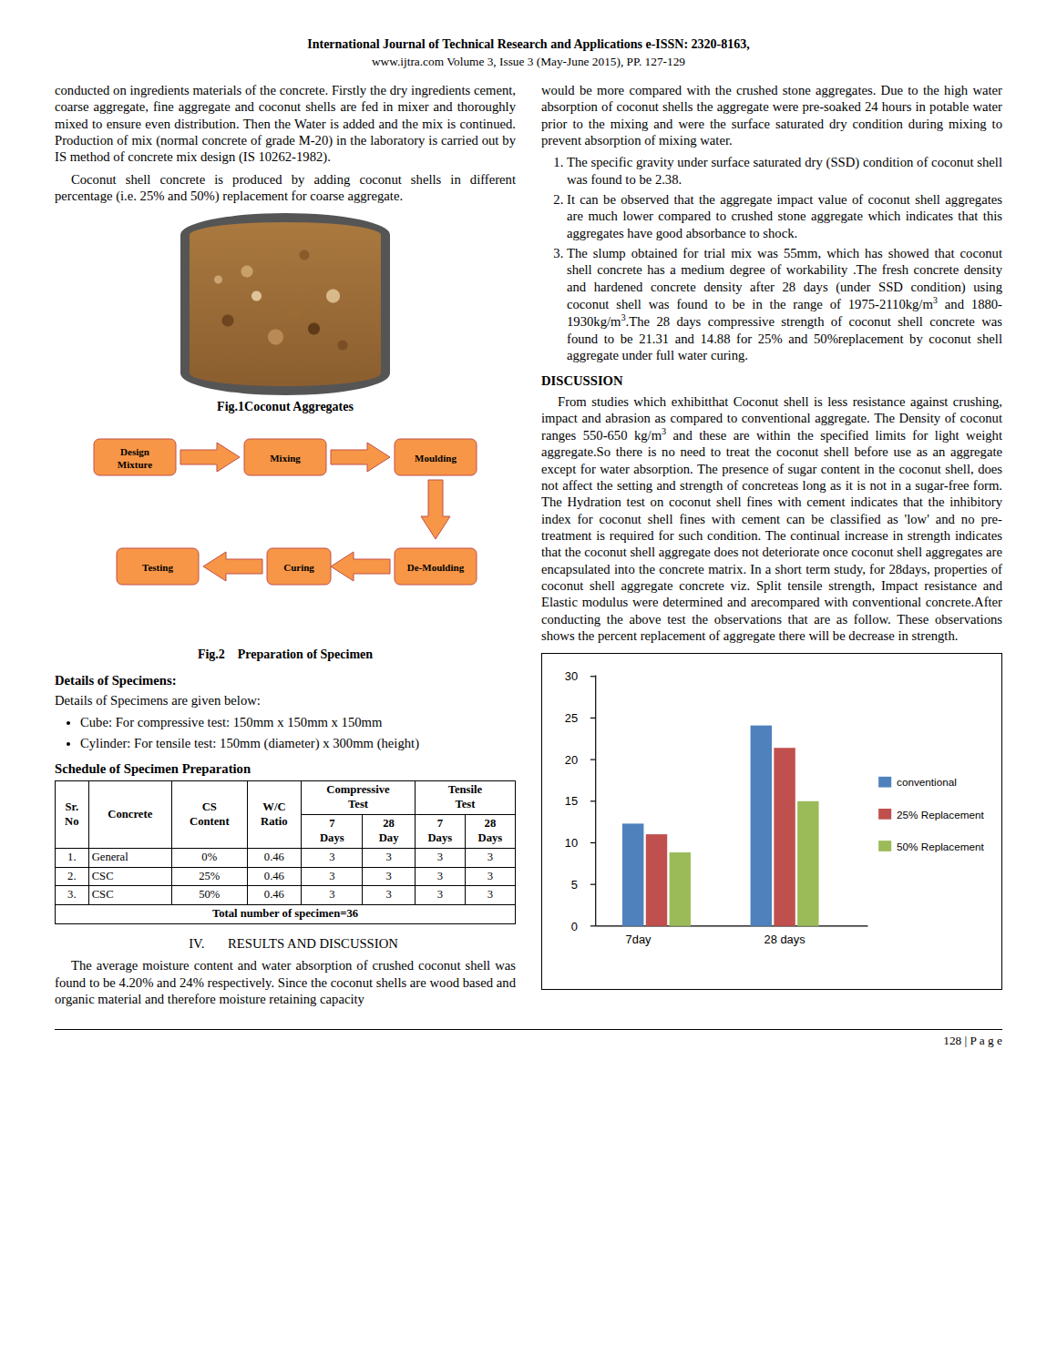International Journal of Technical Research and Applications e-ISSN: 2320-8163,
www.ijtra.com Volume 3, Issue 3 (May-June 2015), PP. 127-129
conducted on ingredients materials of the concrete. Firstly the dry ingredients cement, coarse aggregate, fine aggregate and coconut shells are fed in mixer and thoroughly mixed to ensure even distribution. Then the Water is added and the mix is continued. Production of mix (normal concrete of grade M-20) in the laboratory is carried out by IS method of concrete mix design (IS 10262-1982).
Coconut shell concrete is produced by adding coconut shells in different percentage (i.e. 25% and 50%) replacement for coarse aggregate.
Fig.1Coconut Aggregates
Design Mixture Mixing Moulding De-Moulding Curing Testing
Fig.2 Preparation of Specimen
Details of Specimens:
Details of Specimens are given below:
Cube: For compressive test: 150mm x 150mm x 150mm
Cylinder: For tensile test: 150mm (diameter) x 300mm (height)
Schedule of Specimen Preparation
| Sr. No | Concrete | CS Content | W/C Ratio | Compressive Test | Tensile Test |
| --- | --- | --- | --- | --- | --- |
| 7 Days | 28 Day | 7 Days | 28 Days |
| 1. | General | 0% | 0.46 | 3 | 3 | 3 | 3 |
| 2. | CSC | 25% | 0.46 | 3 | 3 | 3 | 3 |
| 3. | CSC | 50% | 0.46 | 3 | 3 | 3 | 3 |
| Total number of specimen=36 |
IV. RESULTS AND DISCUSSION
The average moisture content and water absorption of crushed coconut shell was found to be 4.20% and 24% respectively. Since the coconut shells are wood based and organic material and therefore moisture retaining capacity
would be more compared with the crushed stone aggregates. Due to the high water absorption of coconut shells the aggregate were pre-soaked 24 hours in potable water prior to the mixing and were the surface saturated dry condition during mixing to prevent absorption of mixing water.
The specific gravity under surface saturated dry (SSD) condition of coconut shell was found to be 2.38.
It can be observed that the aggregate impact value of coconut shell aggregates are much lower compared to crushed stone aggregate which indicates that this aggregates have good absorbance to shock.
The slump obtained for trial mix was 55mm, which has showed that coconut shell concrete has a medium degree of workability .The fresh concrete density and hardened concrete density after 28 days (under SSD condition) using coconut shell was found to be in the range of 1975-2110kg/m3 and 1880-1930kg/m3.The 28 days compressive strength of coconut shell concrete was found to be 21.31 and 14.88 for 25% and 50%replacement by coconut shell aggregate under full water curing.
DISCUSSION
From studies which exhibitthat Coconut shell is less resistance against crushing, impact and abrasion as compared to conventional aggregate. The Density of coconut ranges 550-650 kg/m3 and these are within the specified limits for light weight aggregate.So there is no need to treat the coconut shell before use as an aggregate except for water absorption. The presence of sugar content in the coconut shell, does not affect the setting and strength of concreteas long as it is not in a sugar-free form. The Hydration test on coconut shell fines with cement indicates that the inhibitory index for coconut shell fines with cement can be classified as 'low' and no pre-treatment is required for such condition. The continual increase in strength indicates that the coconut shell aggregate does not deteriorate once coconut shell aggregates are encapsulated into the concrete matrix. In a short term study, for 28days, properties of coconut shell aggregate concrete viz. Split tensile strength, Impact resistance and Elastic modulus were determined and arecompared with conventional concrete.After conducting the above test the observations that are as follow. These observations shows the percent replacement of aggregate there will be decrease in strength.
0 5 10 15 20 25 30 7day 28 days conventional 25% Replacement 50% Replacement
128 | P a g e